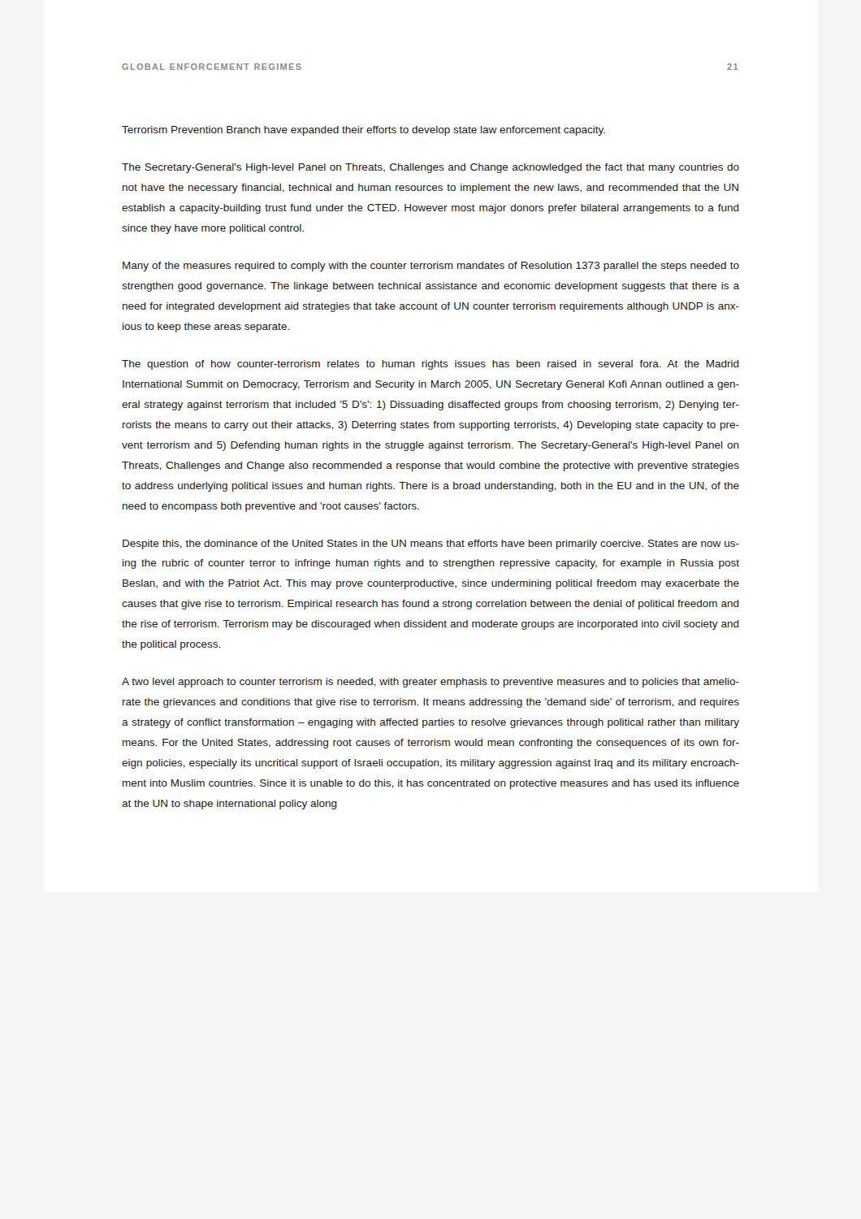Global Enforcement Regimes 21
Terrorism Prevention Branch have expanded their efforts to develop state law enforcement capacity.
The Secretary-General's High-level Panel on Threats, Challenges and Change acknowledged the fact that many countries do not have the necessary financial, technical and human resources to implement the new laws, and recommended that the UN establish a capacity-building trust fund under the CTED. However most major donors prefer bilateral arrangements to a fund since they have more political control.
Many of the measures required to comply with the counter terrorism mandates of Resolution 1373 parallel the steps needed to strengthen good governance. The linkage between technical assistance and economic development suggests that there is a need for integrated development aid strategies that take account of UN counter terrorism requirements although UNDP is anxious to keep these areas separate.
The question of how counter-terrorism relates to human rights issues has been raised in several fora. At the Madrid International Summit on Democracy, Terrorism and Security in March 2005, UN Secretary General Kofi Annan outlined a general strategy against terrorism that included '5 D's': 1) Dissuading disaffected groups from choosing terrorism, 2) Denying terrorists the means to carry out their attacks, 3) Deterring states from supporting terrorists, 4) Developing state capacity to prevent terrorism and 5) Defending human rights in the struggle against terrorism. The Secretary-General's High-level Panel on Threats, Challenges and Change also recommended a response that would combine the protective with preventive strategies to address underlying political issues and human rights. There is a broad understanding, both in the EU and in the UN, of the need to encompass both preventive and 'root causes' factors.
Despite this, the dominance of the United States in the UN means that efforts have been primarily coercive. States are now using the rubric of counter terror to infringe human rights and to strengthen repressive capacity, for example in Russia post Beslan, and with the Patriot Act. This may prove counterproductive, since undermining political freedom may exacerbate the causes that give rise to terrorism. Empirical research has found a strong correlation between the denial of political freedom and the rise of terrorism. Terrorism may be discouraged when dissident and moderate groups are incorporated into civil society and the political process.
A two level approach to counter terrorism is needed, with greater emphasis to preventive measures and to policies that ameliorate the grievances and conditions that give rise to terrorism. It means addressing the 'demand side' of terrorism, and requires a strategy of conflict transformation – engaging with affected parties to resolve grievances through political rather than military means. For the United States, addressing root causes of terrorism would mean confronting the consequences of its own foreign policies, especially its uncritical support of Israeli occupation, its military aggression against Iraq and its military encroachment into Muslim countries. Since it is unable to do this, it has concentrated on protective measures and has used its influence at the UN to shape international policy along